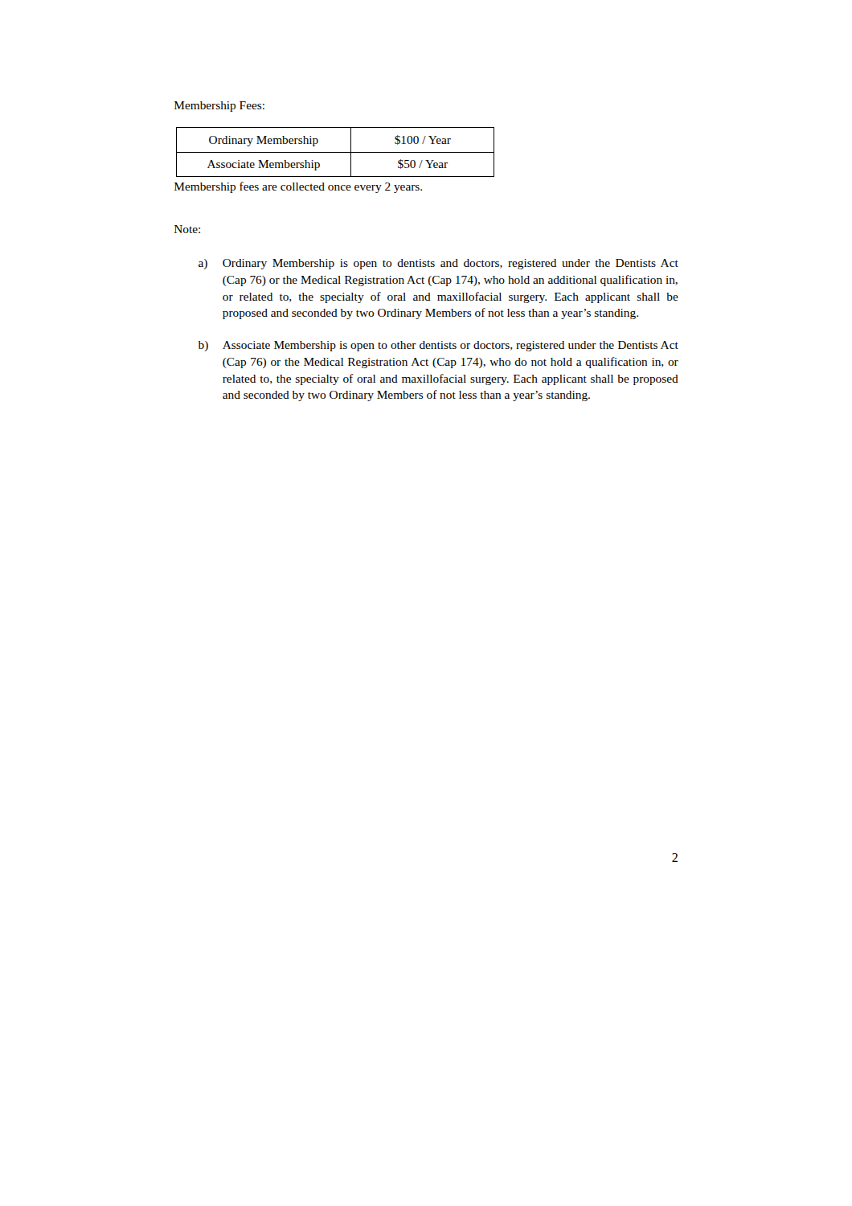Membership Fees:
| Ordinary Membership | $100 / Year |
| Associate Membership | $50 / Year |
Membership fees are collected once every 2 years.
Note:
a) Ordinary Membership is open to dentists and doctors, registered under the Dentists Act (Cap 76) or the Medical Registration Act (Cap 174), who hold an additional qualification in, or related to, the specialty of oral and maxillofacial surgery. Each applicant shall be proposed and seconded by two Ordinary Members of not less than a year’s standing.
b) Associate Membership is open to other dentists or doctors, registered under the Dentists Act (Cap 76) or the Medical Registration Act (Cap 174), who do not hold a qualification in, or related to, the specialty of oral and maxillofacial surgery. Each applicant shall be proposed and seconded by two Ordinary Members of not less than a year’s standing.
2